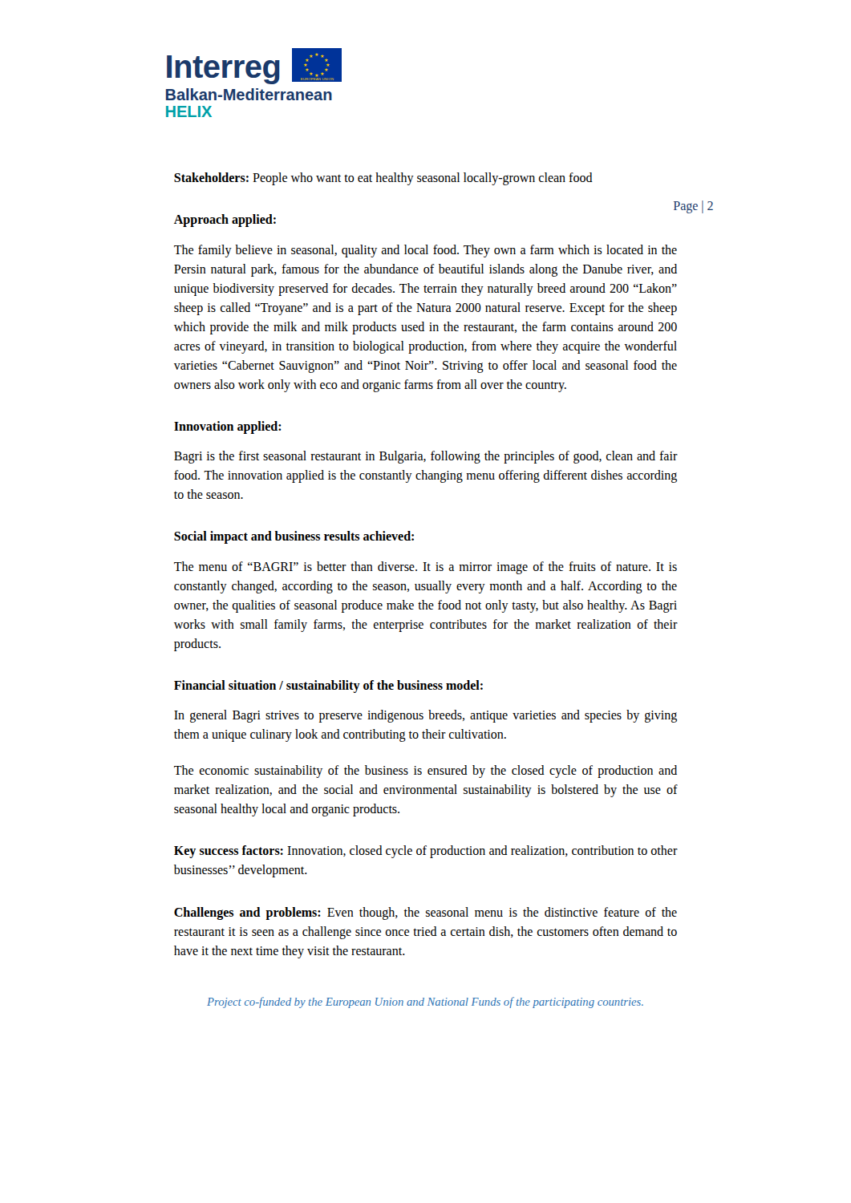Interreg ★ ★ ★ ★ ★ ★ ★ ★ ★ ★ ★ ★ EUROPEAN UNION
Balkan-Mediterranean
HELIX
Page | 2
Stakeholders: People who want to eat healthy seasonal locally-grown clean food
Approach applied:
The family believe in seasonal, quality and local food. They own a farm which is located in the Persin natural park, famous for the abundance of beautiful islands along the Danube river, and unique biodiversity preserved for decades. The terrain they naturally breed around 200 “Lakon” sheep is called “Troyane” and is a part of the Natura 2000 natural reserve. Except for the sheep which provide the milk and milk products used in the restaurant, the farm contains around 200 acres of vineyard, in transition to biological production, from where they acquire the wonderful varieties “Cabernet Sauvignon” and “Pinot Noir”. Striving to offer local and seasonal food the owners also work only with eco and organic farms from all over the country.
Innovation applied:
Bagri is the first seasonal restaurant in Bulgaria, following the principles of good, clean and fair food. The innovation applied is the constantly changing menu offering different dishes according to the season.
Social impact and business results achieved:
The menu of “BAGRI” is better than diverse. It is a mirror image of the fruits of nature. It is constantly changed, according to the season, usually every month and a half. According to the owner, the qualities of seasonal produce make the food not only tasty, but also healthy. As Bagri works with small family farms, the enterprise contributes for the market realization of their products.
Financial situation / sustainability of the business model:
In general Bagri strives to preserve indigenous breeds, antique varieties and species by giving them a unique culinary look and contributing to their cultivation.
The economic sustainability of the business is ensured by the closed cycle of production and market realization, and the social and environmental sustainability is bolstered by the use of seasonal healthy local and organic products.
Key success factors: Innovation, closed cycle of production and realization, contribution to other businesses’’ development.
Challenges and problems: Even though, the seasonal menu is the distinctive feature of the restaurant it is seen as a challenge since once tried a certain dish, the customers often demand to have it the next time they visit the restaurant.
Project co-funded by the European Union and National Funds of the participating countries.